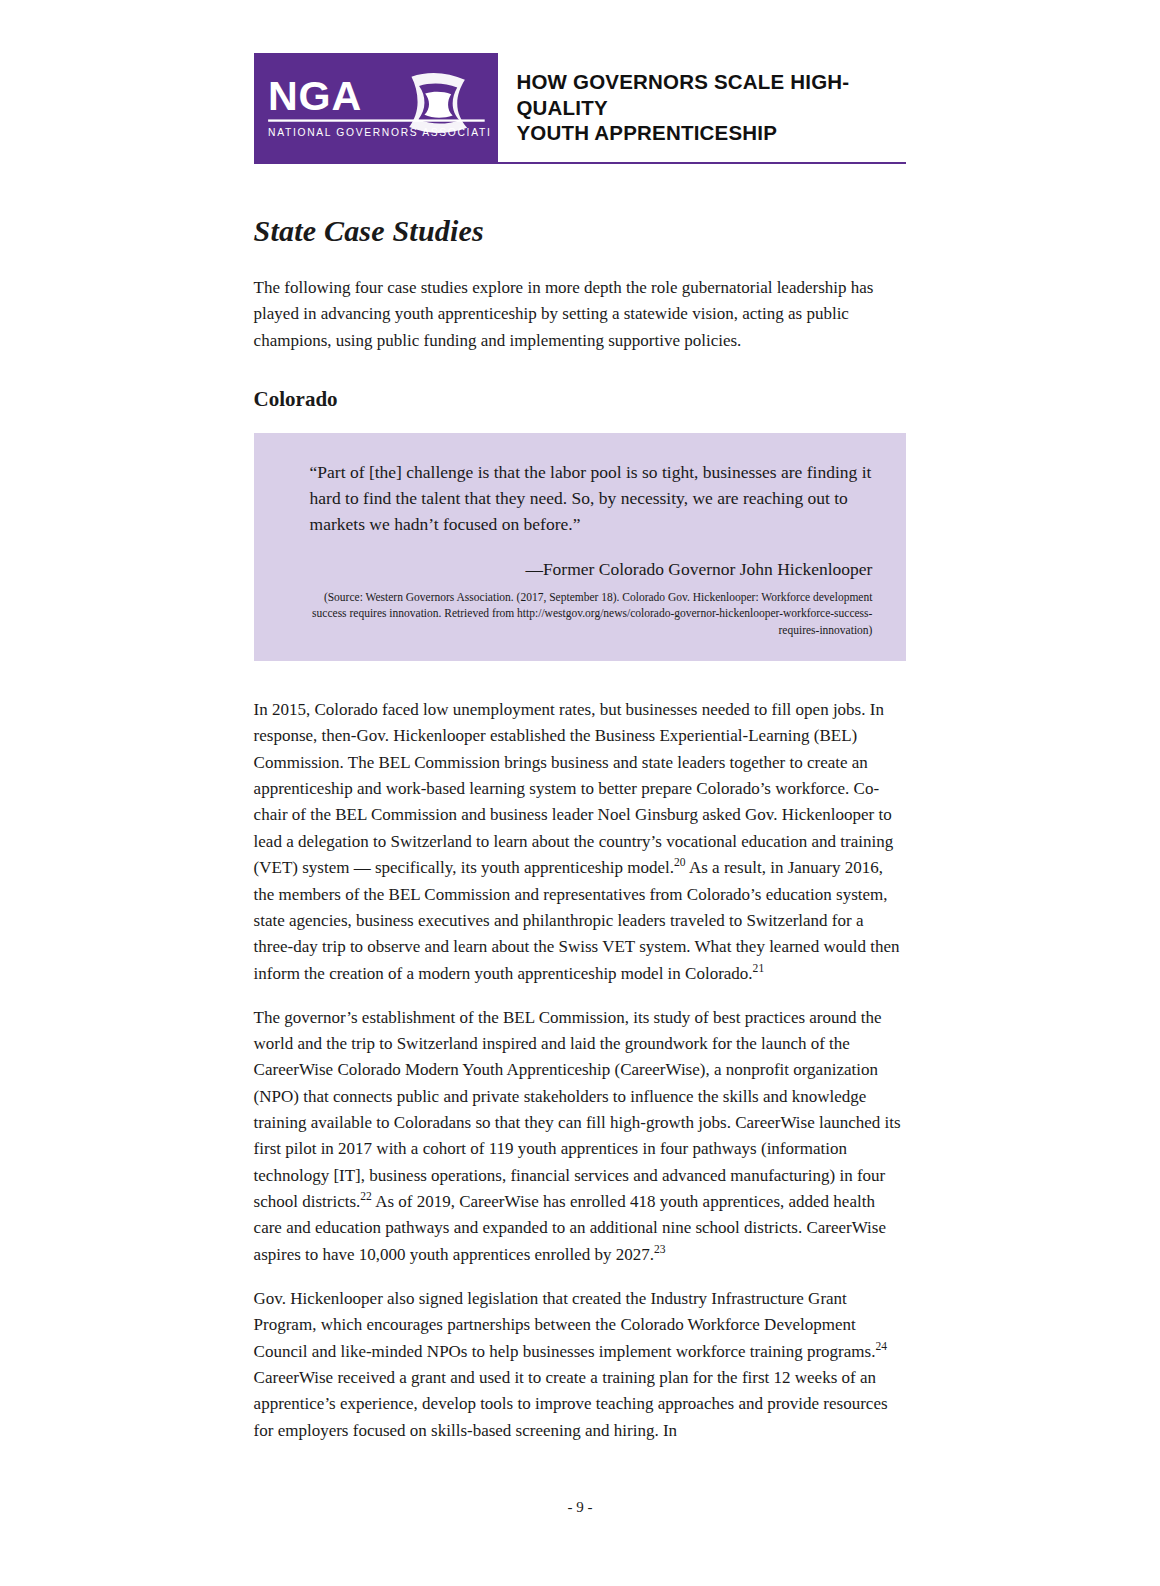NGA — National Governors Association NGA NATIONAL GOVERNORS ASSOCIATION
How Governors Scale High-Quality
Youth Apprenticeship
State Case Studies
The following four case studies explore in more depth the role gubernatorial leadership has played in advancing youth apprenticeship by setting a statewide vision, acting as public champions, using public funding and implementing supportive policies.
Colorado
“Part of [the] challenge is that the labor pool is so tight, businesses are finding it hard to find the talent that they need. So, by necessity, we are reaching out to markets we hadn’t focused on before.”
—Former Colorado Governor John Hickenlooper (Source: Western Governors Association. (2017, September 18). Colorado Gov. Hickenlooper: Workforce development success requires innovation. Retrieved from http://westgov.org/news/colorado-governor-hickenlooper-workforce-success-requires-innovation)
In 2015, Colorado faced low unemployment rates, but businesses needed to fill open jobs. In response, then-Gov. Hickenlooper established the Business Experiential-Learning (BEL) Commission. The BEL Commission brings business and state leaders together to create an apprenticeship and work-based learning system to better prepare Colorado’s workforce. Co-chair of the BEL Commission and business leader Noel Ginsburg asked Gov. Hickenlooper to lead a delegation to Switzerland to learn about the country’s vocational education and training (VET) system — specifically, its youth apprenticeship model.20 As a result, in January 2016, the members of the BEL Commission and representatives from Colorado’s education system, state agencies, business executives and philanthropic leaders traveled to Switzerland for a three-day trip to observe and learn about the Swiss VET system. What they learned would then inform the creation of a modern youth apprenticeship model in Colorado.21
The governor’s establishment of the BEL Commission, its study of best practices around the world and the trip to Switzerland inspired and laid the groundwork for the launch of the CareerWise Colorado Modern Youth Apprenticeship (CareerWise), a nonprofit organization (NPO) that connects public and private stakeholders to influence the skills and knowledge training available to Coloradans so that they can fill high-growth jobs. CareerWise launched its first pilot in 2017 with a cohort of 119 youth apprentices in four pathways (information technology [IT], business operations, financial services and advanced manufacturing) in four school districts.22 As of 2019, CareerWise has enrolled 418 youth apprentices, added health care and education pathways and expanded to an additional nine school districts. CareerWise aspires to have 10,000 youth apprentices enrolled by 2027.23
Gov. Hickenlooper also signed legislation that created the Industry Infrastructure Grant Program, which encourages partnerships between the Colorado Workforce Development Council and like-minded NPOs to help businesses implement workforce training programs.24 CareerWise received a grant and used it to create a training plan for the first 12 weeks of an apprentice’s experience, develop tools to improve teaching approaches and provide resources for employers focused on skills-based screening and hiring. In
- 9 -